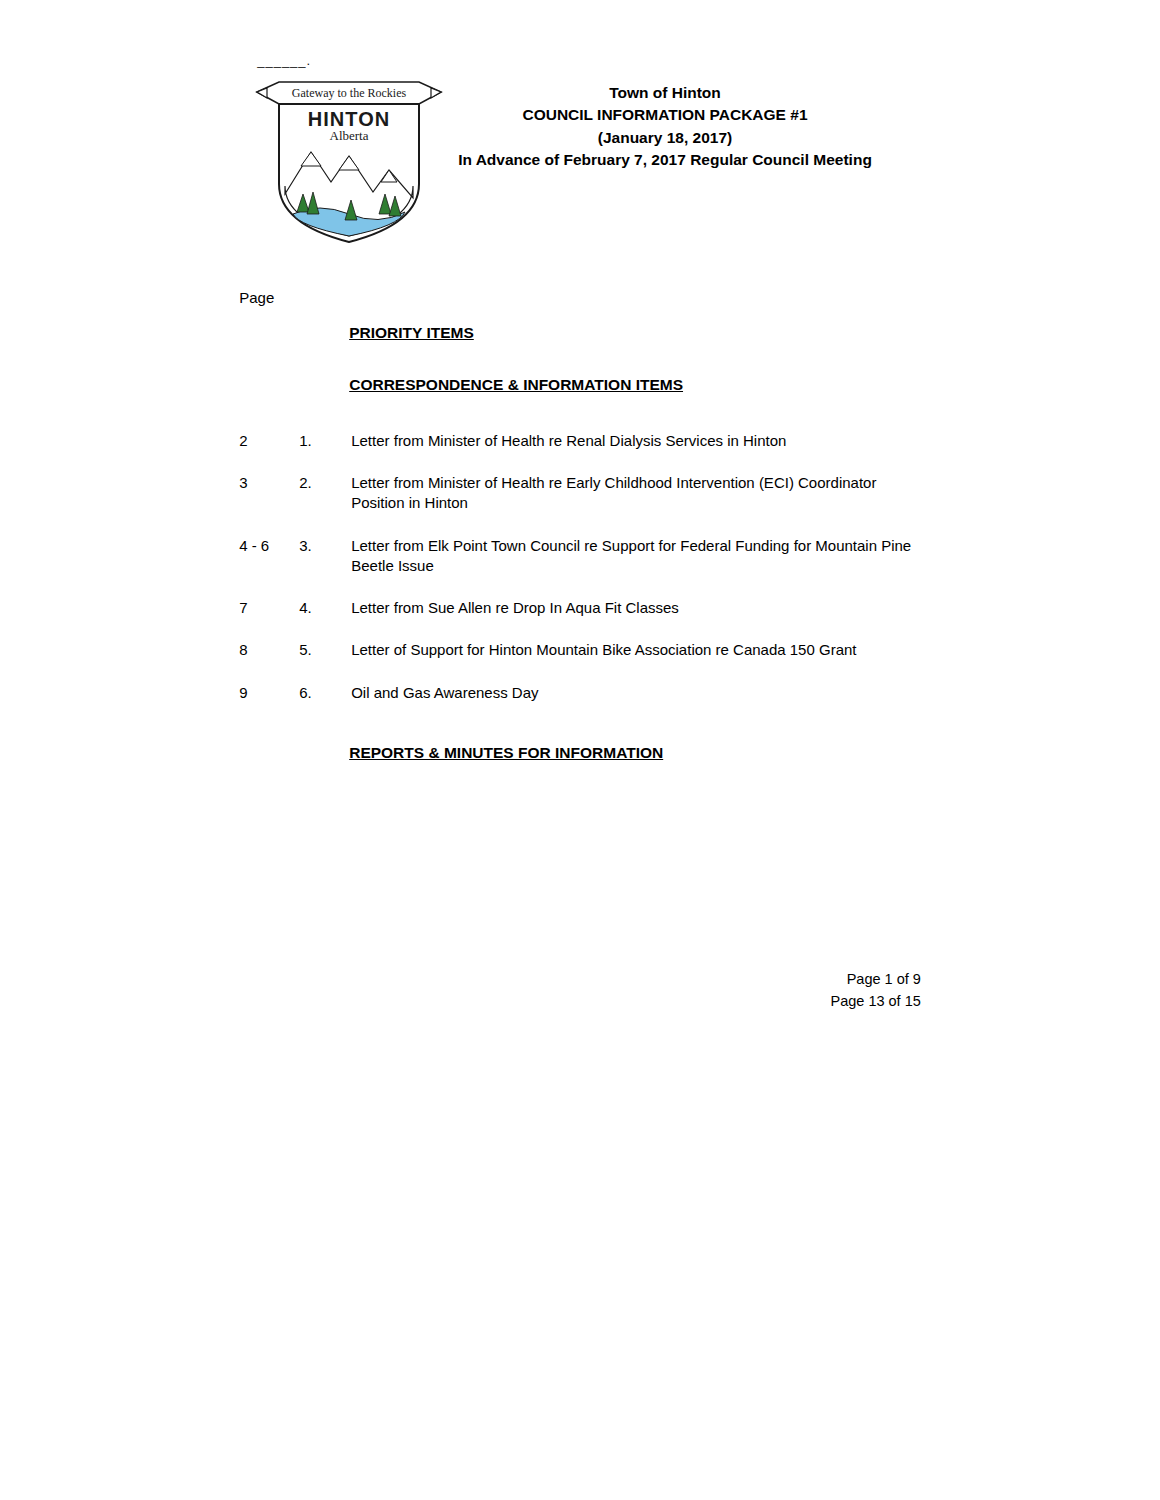______.
Gateway to the Rockies HINTON Alberta
Town of Hinton
COUNCIL INFORMATION PACKAGE #1
(January 18, 2017)
In Advance of February 7, 2017 Regular Council Meeting
Page
PRIORITY ITEMS
CORRESPONDENCE & INFORMATION ITEMS
| 2 | 1. | Letter from Minister of Health re Renal Dialysis Services in Hinton |
| 3 | 2. | Letter from Minister of Health re Early Childhood Intervention (ECI) Coordinator Position in Hinton |
| 4 - 6 | 3. | Letter from Elk Point Town Council re Support for Federal Funding for Mountain Pine Beetle Issue |
| 7 | 4. | Letter from Sue Allen re Drop In Aqua Fit Classes |
| 8 | 5. | Letter of Support for Hinton Mountain Bike Association re Canada 150 Grant |
| 9 | 6. | Oil and Gas Awareness Day |
REPORTS & MINUTES FOR INFORMATION
Page 1 of 9
Page 13 of 15